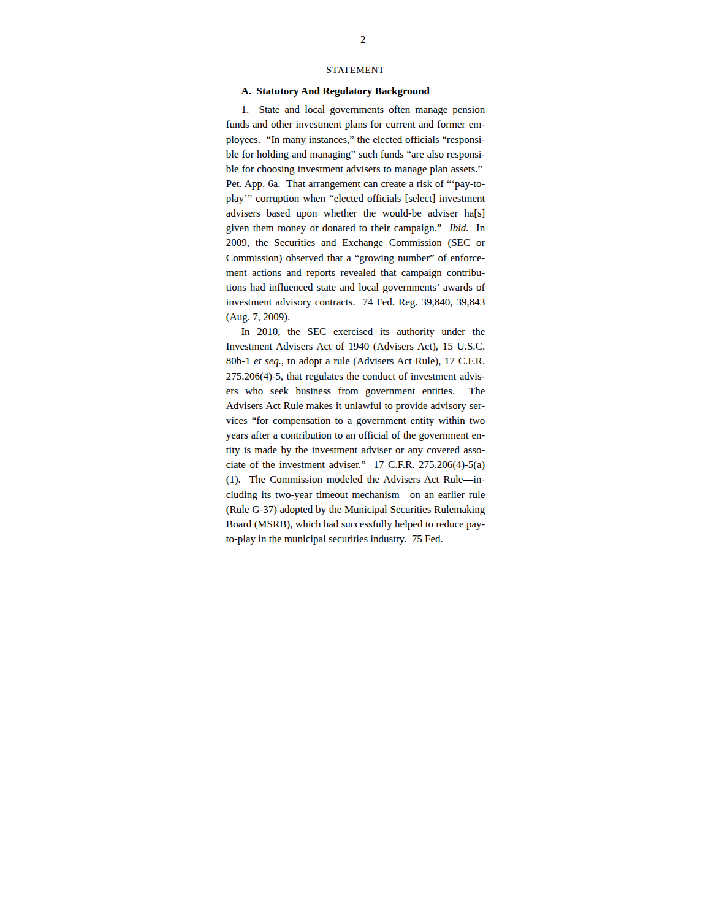2
Statement
A. Statutory And Regulatory Background
1. State and local governments often manage pension funds and other investment plans for current and former employees. “In many instances,” the elected officials “responsible for holding and managing” such funds “are also responsible for choosing investment advisers to manage plan assets.” Pet. App. 6a. That arrangement can create a risk of “‘pay-to-play’” corruption when “elected officials [select] investment advisers based upon whether the would-be adviser ha[s] given them money or donated to their campaign.” Ibid. In 2009, the Securities and Exchange Commission (SEC or Commission) observed that a “growing number” of enforcement actions and reports revealed that campaign contributions had influenced state and local governments’ awards of investment advisory contracts. 74 Fed. Reg. 39,840, 39,843 (Aug. 7, 2009).
In 2010, the SEC exercised its authority under the Investment Advisers Act of 1940 (Advisers Act), 15 U.S.C. 80b-1 et seq., to adopt a rule (Advisers Act Rule), 17 C.F.R. 275.206(4)-5, that regulates the conduct of investment advisers who seek business from government entities. The Advisers Act Rule makes it unlawful to provide advisory services “for compensation to a government entity within two years after a contribution to an official of the government entity is made by the investment adviser or any covered associate of the investment adviser.” 17 C.F.R. 275.206(4)-5(a)(1). The Commission modeled the Advisers Act Rule—including its two-year timeout mechanism—on an earlier rule (Rule G-37) adopted by the Municipal Securities Rulemaking Board (MSRB), which had successfully helped to reduce pay-to-play in the municipal securities industry. 75 Fed.